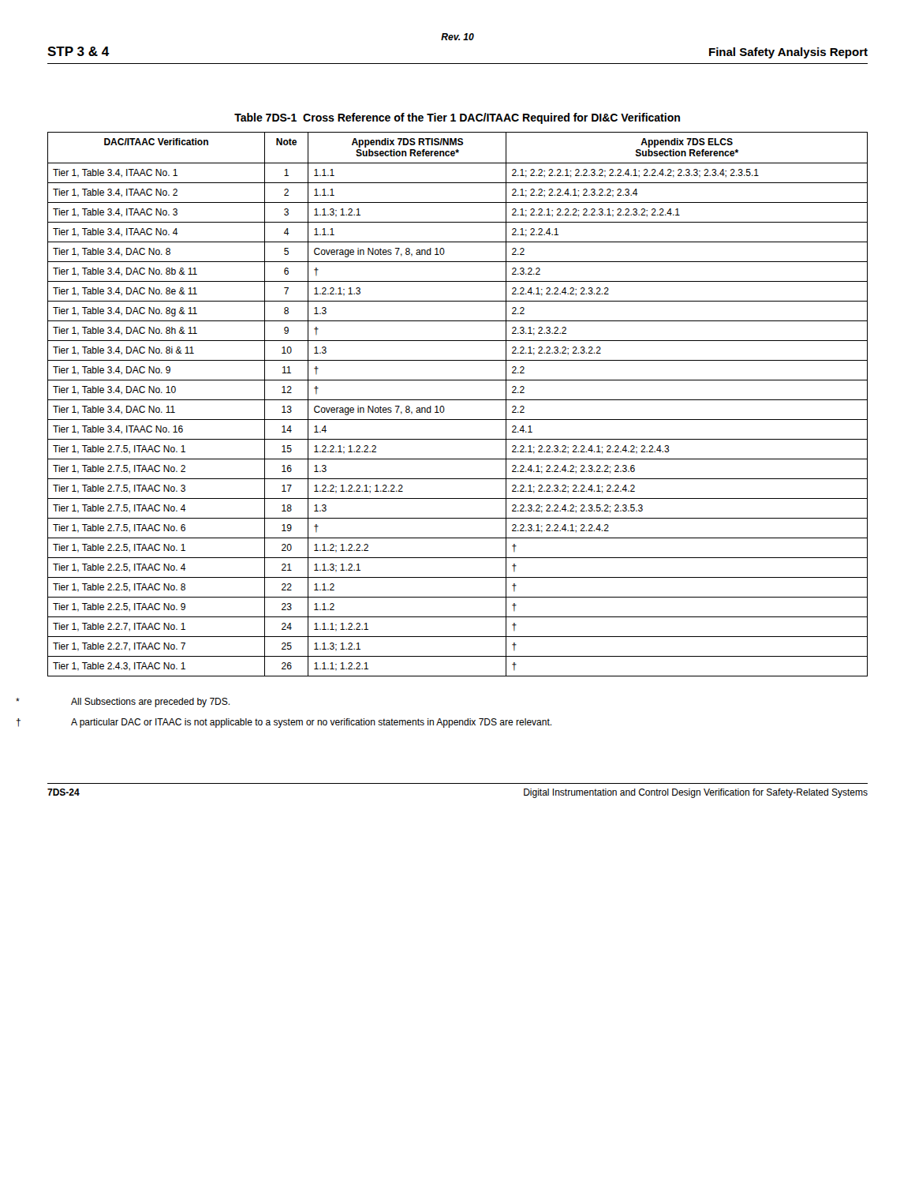Rev. 10
STP 3 & 4
Final Safety Analysis Report
Table 7DS-1 Cross Reference of the Tier 1 DAC/ITAAC Required for DI&C Verification
| DAC/ITAAC Verification | Note | Appendix 7DS RTIS/NMS Subsection Reference* | Appendix 7DS ELCS Subsection Reference* |
| --- | --- | --- | --- |
| Tier 1, Table 3.4, ITAAC No. 1 | 1 | 1.1.1 | 2.1; 2.2; 2.2.1; 2.2.3.2; 2.2.4.1; 2.2.4.2; 2.3.3; 2.3.4; 2.3.5.1 |
| Tier 1, Table 3.4, ITAAC No. 2 | 2 | 1.1.1 | 2.1; 2.2; 2.2.4.1; 2.3.2.2; 2.3.4 |
| Tier 1, Table 3.4, ITAAC No. 3 | 3 | 1.1.3; 1.2.1 | 2.1; 2.2.1; 2.2.2; 2.2.3.1; 2.2.3.2; 2.2.4.1 |
| Tier 1, Table 3.4, ITAAC No. 4 | 4 | 1.1.1 | 2.1; 2.2.4.1 |
| Tier 1, Table 3.4, DAC No. 8 | 5 | Coverage in Notes 7, 8, and 10 | 2.2 |
| Tier 1, Table 3.4, DAC No. 8b & 11 | 6 | † | 2.3.2.2 |
| Tier 1, Table 3.4, DAC No. 8e & 11 | 7 | 1.2.2.1; 1.3 | 2.2.4.1; 2.2.4.2; 2.3.2.2 |
| Tier 1, Table 3.4, DAC No. 8g & 11 | 8 | 1.3 | 2.2 |
| Tier 1, Table 3.4, DAC No. 8h & 11 | 9 | † | 2.3.1; 2.3.2.2 |
| Tier 1, Table 3.4, DAC No. 8i & 11 | 10 | 1.3 | 2.2.1; 2.2.3.2; 2.3.2.2 |
| Tier 1, Table 3.4, DAC No. 9 | 11 | † | 2.2 |
| Tier 1, Table 3.4, DAC No. 10 | 12 | † | 2.2 |
| Tier 1, Table 3.4, DAC No. 11 | 13 | Coverage in Notes 7, 8, and 10 | 2.2 |
| Tier 1, Table 3.4, ITAAC No. 16 | 14 | 1.4 | 2.4.1 |
| Tier 1, Table 2.7.5, ITAAC No. 1 | 15 | 1.2.2.1; 1.2.2.2 | 2.2.1; 2.2.3.2; 2.2.4.1; 2.2.4.2; 2.2.4.3 |
| Tier 1, Table 2.7.5, ITAAC No. 2 | 16 | 1.3 | 2.2.4.1; 2.2.4.2; 2.3.2.2; 2.3.6 |
| Tier 1, Table 2.7.5, ITAAC No. 3 | 17 | 1.2.2; 1.2.2.1; 1.2.2.2 | 2.2.1; 2.2.3.2; 2.2.4.1; 2.2.4.2 |
| Tier 1, Table 2.7.5, ITAAC No. 4 | 18 | 1.3 | 2.2.3.2; 2.2.4.2; 2.3.5.2; 2.3.5.3 |
| Tier 1, Table 2.7.5, ITAAC No. 6 | 19 | † | 2.2.3.1; 2.2.4.1; 2.2.4.2 |
| Tier 1, Table 2.2.5, ITAAC No. 1 | 20 | 1.1.2; 1.2.2.2 | † |
| Tier 1, Table 2.2.5, ITAAC No. 4 | 21 | 1.1.3; 1.2.1 | † |
| Tier 1, Table 2.2.5, ITAAC No. 8 | 22 | 1.1.2 | † |
| Tier 1, Table 2.2.5, ITAAC No. 9 | 23 | 1.1.2 | † |
| Tier 1, Table 2.2.7, ITAAC No. 1 | 24 | 1.1.1; 1.2.2.1 | † |
| Tier 1, Table 2.2.7, ITAAC No. 7 | 25 | 1.1.3; 1.2.1 | † |
| Tier 1, Table 2.4.3, ITAAC No. 1 | 26 | 1.1.1; 1.2.2.1 | † |
*All Subsections are preceded by 7DS.
†A particular DAC or ITAAC is not applicable to a system or no verification statements in Appendix 7DS are relevant.
7DS-24
Digital Instrumentation and Control Design Verification for Safety-Related Systems